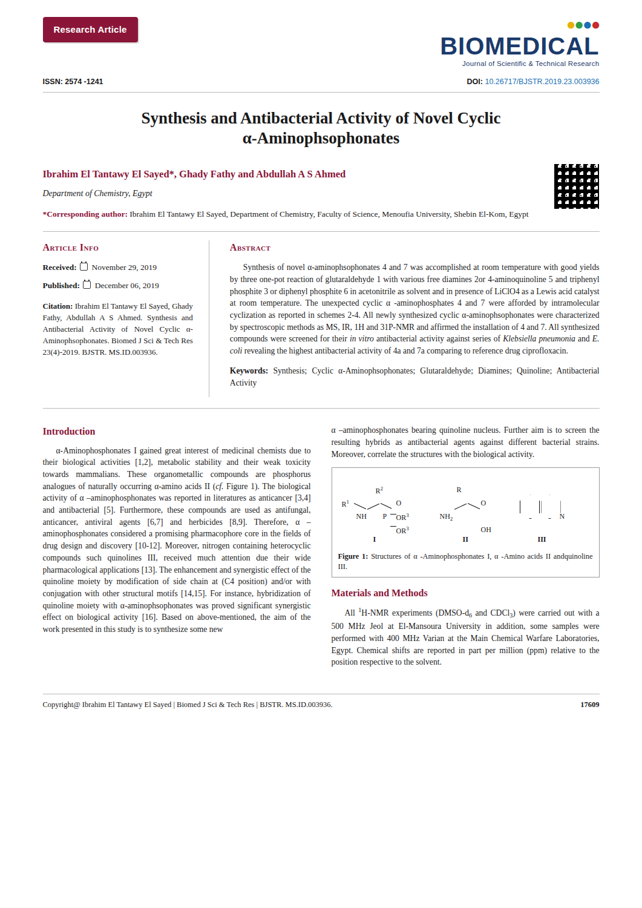Research Article
●●●●
BIOMEDICAL
Journal of Scientific & Technical Research
ISSN: 2574 -1241
DOI: 10.26717/BJSTR.2019.23.003936
Synthesis and Antibacterial Activity of Novel Cyclic
α-Aminophsophonates
Ibrahim El Tantawy El Sayed*, Ghady Fathy and Abdullah A S Ahmed
Department of Chemistry, Egypt
*Corresponding author: Ibrahim El Tantawy El Sayed, Department of Chemistry, Faculty of Science, Menoufia University, Shebin El-Kom, Egypt
Article Info
Received: November 29, 2019
Published: December 06, 2019
Citation: Ibrahim El Tantawy El Sayed, Ghady Fathy, Abdullah A S Ahmed. Synthesis and Antibacterial Activity of Novel Cyclic α-Aminophsophonates. Biomed J Sci & Tech Res 23(4)-2019. BJSTR. MS.ID.003936.
Abstract
Synthesis of novel α-aminophsophonates 4 and 7 was accomplished at room temperature with good yields by three one-pot reaction of glutaraldehyde 1 with various free diamines 2or 4-aminoquinoline 5 and triphenyl phosphite 3 or diphenyl phosphite 6 in acetonitrile as solvent and in presence of LiClO4 as a Lewis acid catalyst at room temperature. The unexpected cyclic α -aminophosphates 4 and 7 were afforded by intramolecular cyclization as reported in schemes 2-4. All newly synthesized cyclic α-aminophsophonates were characterized by spectroscopic methods as MS, IR, 1H and 31P-NMR and affirmed the installation of 4 and 7. All synthesized compounds were screened for their in vitro antibacterial activity against series of Klebsiella pneumonia and E. coli revealing the highest antibacterial activity of 4a and 7a comparing to reference drug ciprofloxacin.
Keywords: Synthesis; Cyclic α-Aminophsophonates; Glutaraldehyde; Diamines; Quinoline; Antibacterial Activity
Introduction
α-Aminophosphonates I gained great interest of medicinal chemists due to their biological activities [1,2], metabolic stability and their weak toxicity towards mammalians. These organometallic compounds are phosphorus analogues of naturally occurring α-amino acids II (cf. Figure 1). The biological activity of α –aminophosphonates was reported in literatures as anticancer [3,4] and antibacterial [5]. Furthermore, these compounds are used as antifungal, anticancer, antiviral agents [6,7] and herbicides [8,9]. Therefore, α –aminophosphonates considered a promising pharmacophore core in the fields of drug design and discovery [10-12]. Moreover, nitrogen containing heterocyclic compounds such quinolines III, received much attention due their wide pharmacological applications [13]. The enhancement and synergistic effect of the quinoline moiety by modification of side chain at (C4 position) and/or with conjugation with other structural motifs [14,15]. For instance, hybridization of quinoline moiety with α-aminophsophonates was proved significant synergistic effect on biological activity [16]. Based on above-mentioned, the aim of the work presented in this study is to synthesize some new
α –aminophosphonates bearing quinoline nucleus. Further aim is to screen the resulting hybrids as antibacterial agents against different bacterial strains. Moreover, correlate the structures with the biological activity.
R1 R2 NH P O OR3 OR3
I R NH2 O OH
II
N III
Figure 1: Structures of α -Aminophosphonates I, α -Amino acids II andquinoline III.
Materials and Methods
All 1H-NMR experiments (DMSO-d6 and CDCl3) were carried out with a 500 MHz Jeol at El-Mansoura University in addition, some samples were performed with 400 MHz Varian at the Main Chemical Warfare Laboratories, Egypt. Chemical shifts are reported in part per million (ppm) relative to the position respective to the solvent.
Copyright@ Ibrahim El Tantawy El Sayed | Biomed J Sci & Tech Res | BJSTR. MS.ID.003936.
17609